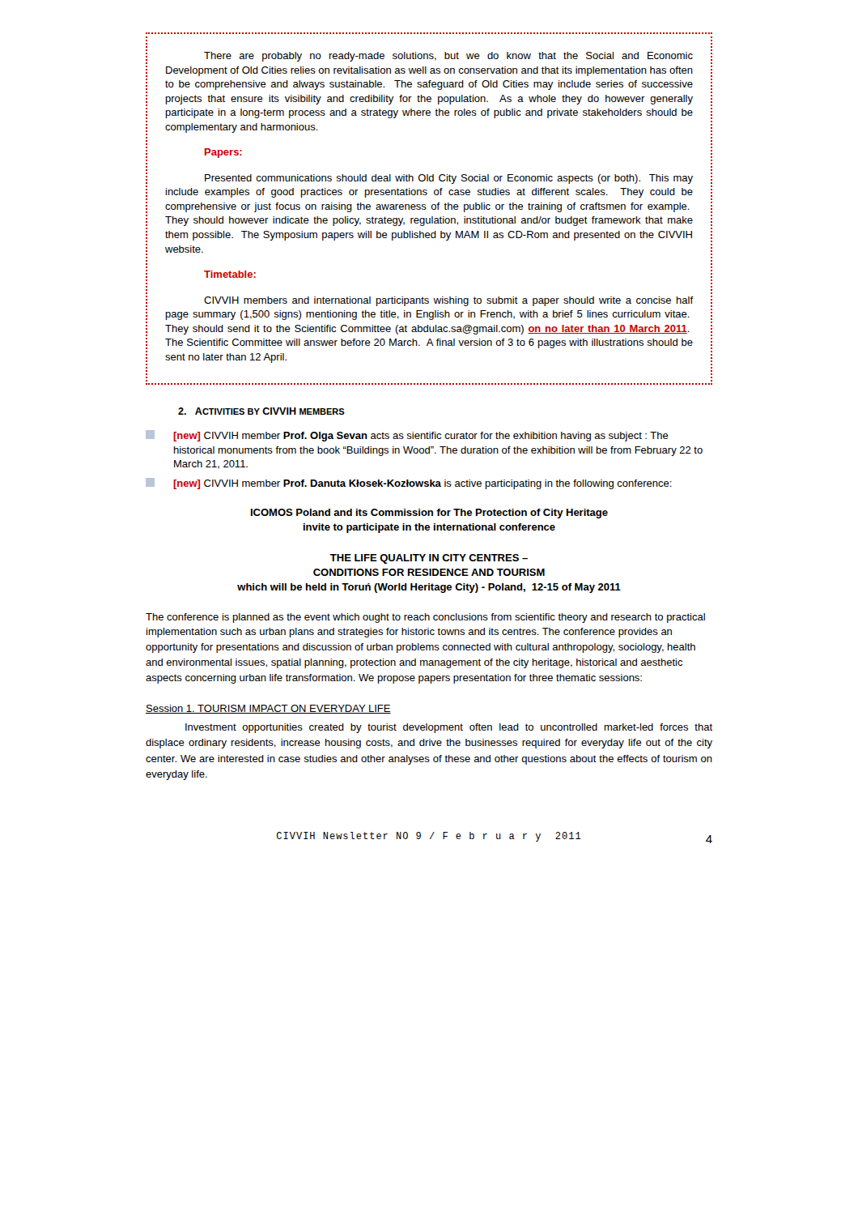There are probably no ready-made solutions, but we do know that the Social and Economic Development of Old Cities relies on revitalisation as well as on conservation and that its implementation has often to be comprehensive and always sustainable. The safeguard of Old Cities may include series of successive projects that ensure its visibility and credibility for the population. As a whole they do however generally participate in a long-term process and a strategy where the roles of public and private stakeholders should be complementary and harmonious.
Papers:
Presented communications should deal with Old City Social or Economic aspects (or both). This may include examples of good practices or presentations of case studies at different scales. They could be comprehensive or just focus on raising the awareness of the public or the training of craftsmen for example. They should however indicate the policy, strategy, regulation, institutional and/or budget framework that make them possible. The Symposium papers will be published by MAM II as CD-Rom and presented on the CIVVIH website.
Timetable:
CIVVIH members and international participants wishing to submit a paper should write a concise half page summary (1,500 signs) mentioning the title, in English or in French, with a brief 5 lines curriculum vitae. They should send it to the Scientific Committee (at abdulac.sa@gmail.com) on no later than 10 March 2011. The Scientific Committee will answer before 20 March. A final version of 3 to 6 pages with illustrations should be sent no later than 12 April.
2. ACTIVITIES BY CIVVIH MEMBERS
[new] CIVVIH member Prof. Olga Sevan acts as sientific curator for the exhibition having as subject : The historical monuments from the book “Buildings in Wood”. The duration of the exhibition will be from February 22 to March 21, 2011.
[new] CIVVIH member Prof. Danuta Kłosek-Kozłowska is active participating in the following conference:
ICOMOS Poland and its Commission for The Protection of City Heritage
invite to participate in the international conference
THE LIFE QUALITY IN CITY CENTRES –
CONDITIONS FOR RESIDENCE AND TOURISM
which will be held in Toruń (World Heritage City) - Poland, 12-15 of May 2011
The conference is planned as the event which ought to reach conclusions from scientific theory and research to practical implementation such as urban plans and strategies for historic towns and its centres. The conference provides an opportunity for presentations and discussion of urban problems connected with cultural anthropology, sociology, health and environmental issues, spatial planning, protection and management of the city heritage, historical and aesthetic aspects concerning urban life transformation. We propose papers presentation for three thematic sessions:
Session 1. TOURISM IMPACT ON EVERYDAY LIFE
Investment opportunities created by tourist development often lead to uncontrolled market-led forces that displace ordinary residents, increase housing costs, and drive the businesses required for everyday life out of the city center. We are interested in case studies and other analyses of these and other questions about the effects of tourism on everyday life.
CIVVIH Newsletter NO 9 / F e b r u a r y 2011 4